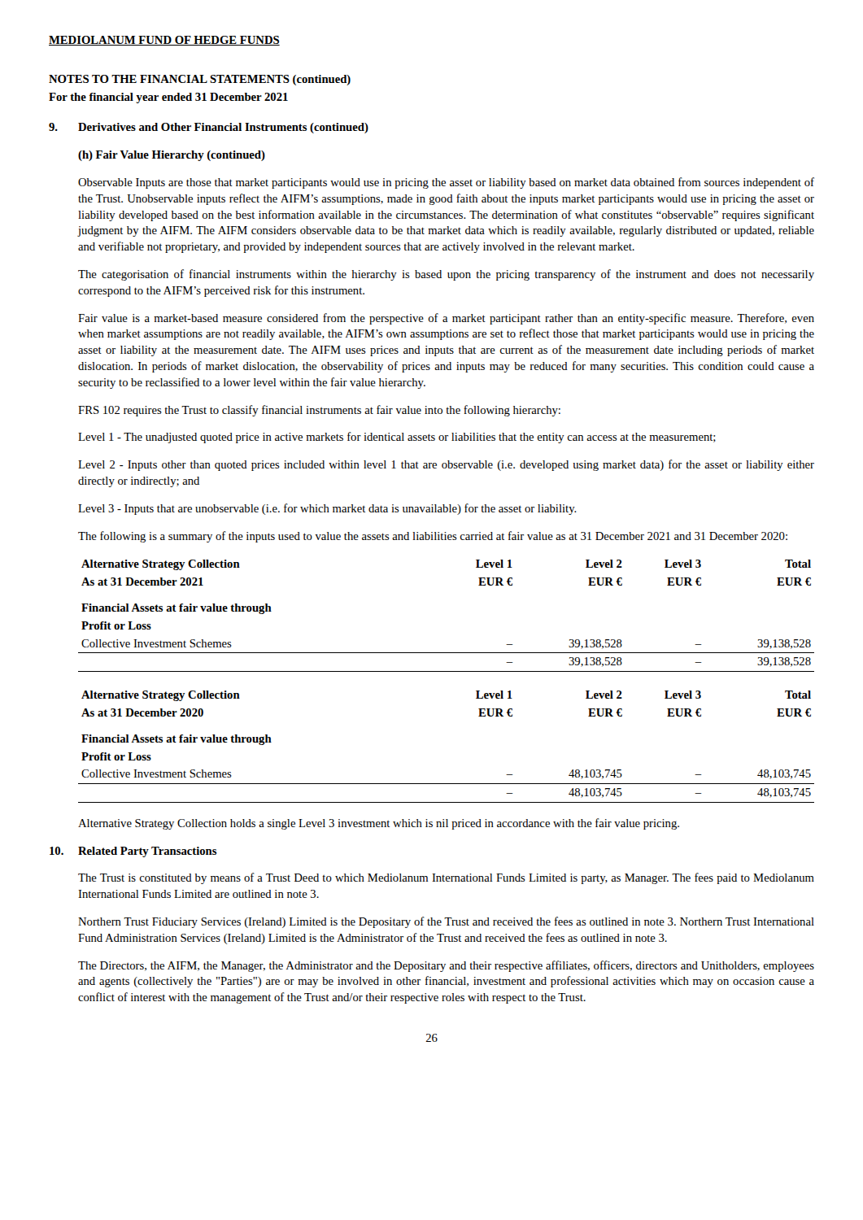MEDIOLANUM FUND OF HEDGE FUNDS
NOTES TO THE FINANCIAL STATEMENTS (continued)
For the financial year ended 31 December 2021
9.
Derivatives and Other Financial Instruments (continued)
(h) Fair Value Hierarchy (continued)
Observable Inputs are those that market participants would use in pricing the asset or liability based on market data obtained from sources independent of the Trust. Unobservable inputs reflect the AIFM’s assumptions, made in good faith about the inputs market participants would use in pricing the asset or liability developed based on the best information available in the circumstances. The determination of what constitutes “observable” requires significant judgment by the AIFM. The AIFM considers observable data to be that market data which is readily available, regularly distributed or updated, reliable and verifiable not proprietary, and provided by independent sources that are actively involved in the relevant market.
The categorisation of financial instruments within the hierarchy is based upon the pricing transparency of the instrument and does not necessarily correspond to the AIFM’s perceived risk for this instrument.
Fair value is a market-based measure considered from the perspective of a market participant rather than an entity-specific measure. Therefore, even when market assumptions are not readily available, the AIFM’s own assumptions are set to reflect those that market participants would use in pricing the asset or liability at the measurement date. The AIFM uses prices and inputs that are current as of the measurement date including periods of market dislocation. In periods of market dislocation, the observability of prices and inputs may be reduced for many securities. This condition could cause a security to be reclassified to a lower level within the fair value hierarchy.
FRS 102 requires the Trust to classify financial instruments at fair value into the following hierarchy:
Level 1 - The unadjusted quoted price in active markets for identical assets or liabilities that the entity can access at the measurement;
Level 2 - Inputs other than quoted prices included within level 1 that are observable (i.e. developed using market data) for the asset or liability either directly or indirectly; and
Level 3 - Inputs that are unobservable (i.e. for which market data is unavailable) for the asset or liability.
The following is a summary of the inputs used to value the assets and liabilities carried at fair value as at 31 December 2021 and 31 December 2020:
| Alternative Strategy Collection | Level 1 | Level 2 | Level 3 | Total |
| As at 31 December 2021 | EUR € | EUR € | EUR € | EUR € |
| Financial Assets at fair value through | | | | |
| Profit or Loss | | | | |
| Collective Investment Schemes | – | 39,138,528 | – | 39,138,528 |
| | – | 39,138,528 | – | 39,138,528 |
| Alternative Strategy Collection | Level 1 | Level 2 | Level 3 | Total |
| As at 31 December 2020 | EUR € | EUR € | EUR € | EUR € |
| Financial Assets at fair value through | | | | |
| Profit or Loss | | | | |
| Collective Investment Schemes | – | 48,103,745 | – | 48,103,745 |
| | – | 48,103,745 | – | 48,103,745 |
Alternative Strategy Collection holds a single Level 3 investment which is nil priced in accordance with the fair value pricing.
10.
Related Party Transactions
The Trust is constituted by means of a Trust Deed to which Mediolanum International Funds Limited is party, as Manager. The fees paid to Mediolanum International Funds Limited are outlined in note 3.
Northern Trust Fiduciary Services (Ireland) Limited is the Depositary of the Trust and received the fees as outlined in note 3. Northern Trust International Fund Administration Services (Ireland) Limited is the Administrator of the Trust and received the fees as outlined in note 3.
The Directors, the AIFM, the Manager, the Administrator and the Depositary and their respective affiliates, officers, directors and Unitholders, employees and agents (collectively the "Parties") are or may be involved in other financial, investment and professional activities which may on occasion cause a conflict of interest with the management of the Trust and/or their respective roles with respect to the Trust.
26